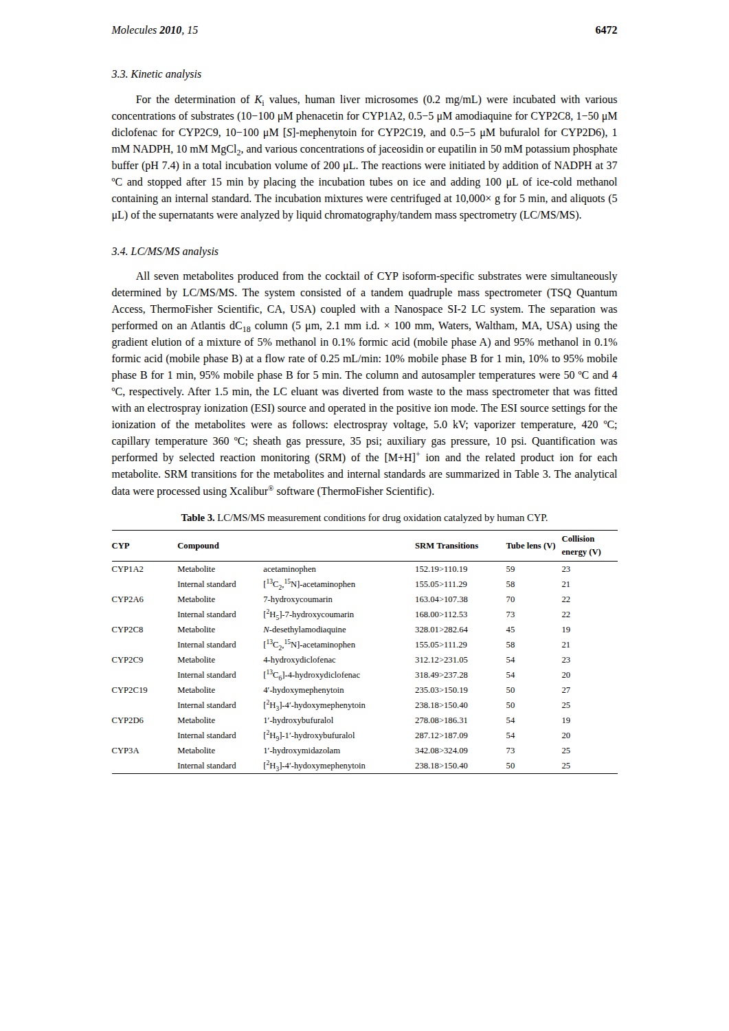Molecules 2010, 15 6472
3.3. Kinetic analysis
For the determination of Ki values, human liver microsomes (0.2 mg/mL) were incubated with various concentrations of substrates (10−100 μM phenacetin for CYP1A2, 0.5−5 μM amodiaquine for CYP2C8, 1−50 μM diclofenac for CYP2C9, 10−100 μM [S]-mephenytoin for CYP2C19, and 0.5−5 μM bufuralol for CYP2D6), 1 mM NADPH, 10 mM MgCl2, and various concentrations of jaceosidin or eupatilin in 50 mM potassium phosphate buffer (pH 7.4) in a total incubation volume of 200 μL. The reactions were initiated by addition of NADPH at 37 ºC and stopped after 15 min by placing the incubation tubes on ice and adding 100 μL of ice-cold methanol containing an internal standard. The incubation mixtures were centrifuged at 10,000× g for 5 min, and aliquots (5 μL) of the supernatants were analyzed by liquid chromatography/tandem mass spectrometry (LC/MS/MS).
3.4. LC/MS/MS analysis
All seven metabolites produced from the cocktail of CYP isoform-specific substrates were simultaneously determined by LC/MS/MS. The system consisted of a tandem quadruple mass spectrometer (TSQ Quantum Access, ThermoFisher Scientific, CA, USA) coupled with a Nanospace SI-2 LC system. The separation was performed on an Atlantis dC18 column (5 μm, 2.1 mm i.d. × 100 mm, Waters, Waltham, MA, USA) using the gradient elution of a mixture of 5% methanol in 0.1% formic acid (mobile phase A) and 95% methanol in 0.1% formic acid (mobile phase B) at a flow rate of 0.25 mL/min: 10% mobile phase B for 1 min, 10% to 95% mobile phase B for 1 min, 95% mobile phase B for 5 min. The column and autosampler temperatures were 50 ºC and 4 ºC, respectively. After 1.5 min, the LC eluant was diverted from waste to the mass spectrometer that was fitted with an electrospray ionization (ESI) source and operated in the positive ion mode. The ESI source settings for the ionization of the metabolites were as follows: electrospray voltage, 5.0 kV; vaporizer temperature, 420 ºC; capillary temperature 360 ºC; sheath gas pressure, 35 psi; auxiliary gas pressure, 10 psi. Quantification was performed by selected reaction monitoring (SRM) of the [M+H]+ ion and the related product ion for each metabolite. SRM transitions for the metabolites and internal standards are summarized in Table 3. The analytical data were processed using Xcalibur® software (ThermoFisher Scientific).
Table 3. LC/MS/MS measurement conditions for drug oxidation catalyzed by human CYP.
| CYP | Compound | | SRM Transitions | Tube lens (V) | Collision energy (V) |
| --- | --- | --- | --- | --- | --- |
| CYP1A2 | Metabolite | acetaminophen | 152.19>110.19 | 59 | 23 |
| | Internal standard | [ 13 C 2 , 15 N]-acetaminophen | 155.05>111.29 | 58 | 21 |
| CYP2A6 | Metabolite | 7-hydroxycoumarin | 163.04>107.38 | 70 | 22 |
| | Internal standard | [ 2 H 5 ]-7-hydroxycoumarin | 168.00>112.53 | 73 | 22 |
| CYP2C8 | Metabolite | N -desethylamodiaquine | 328.01>282.64 | 45 | 19 |
| | Internal standard | [ 13 C 2 , 15 N]-acetaminophen | 155.05>111.29 | 58 | 21 |
| CYP2C9 | Metabolite | 4-hydroxydiclofenac | 312.12>231.05 | 54 | 23 |
| | Internal standard | [ 13 C 6 ]-4-hydroxydiclofenac | 318.49>237.28 | 54 | 20 |
| CYP2C19 | Metabolite | 4′-hydoxymephenytoin | 235.03>150.19 | 50 | 27 |
| | Internal standard | [ 2 H 3 ]-4′-hydoxymephenytoin | 238.18>150.40 | 50 | 25 |
| CYP2D6 | Metabolite | 1′-hydroxybufuralol | 278.08>186.31 | 54 | 19 |
| | Internal standard | [ 2 H 9 ]-1′-hydroxybufuralol | 287.12>187.09 | 54 | 20 |
| CYP3A | Metabolite | 1′-hydroxymidazolam | 342.08>324.09 | 73 | 25 |
| | Internal standard | [ 2 H 3 ]-4′-hydoxymephenytoin | 238.18>150.40 | 50 | 25 |